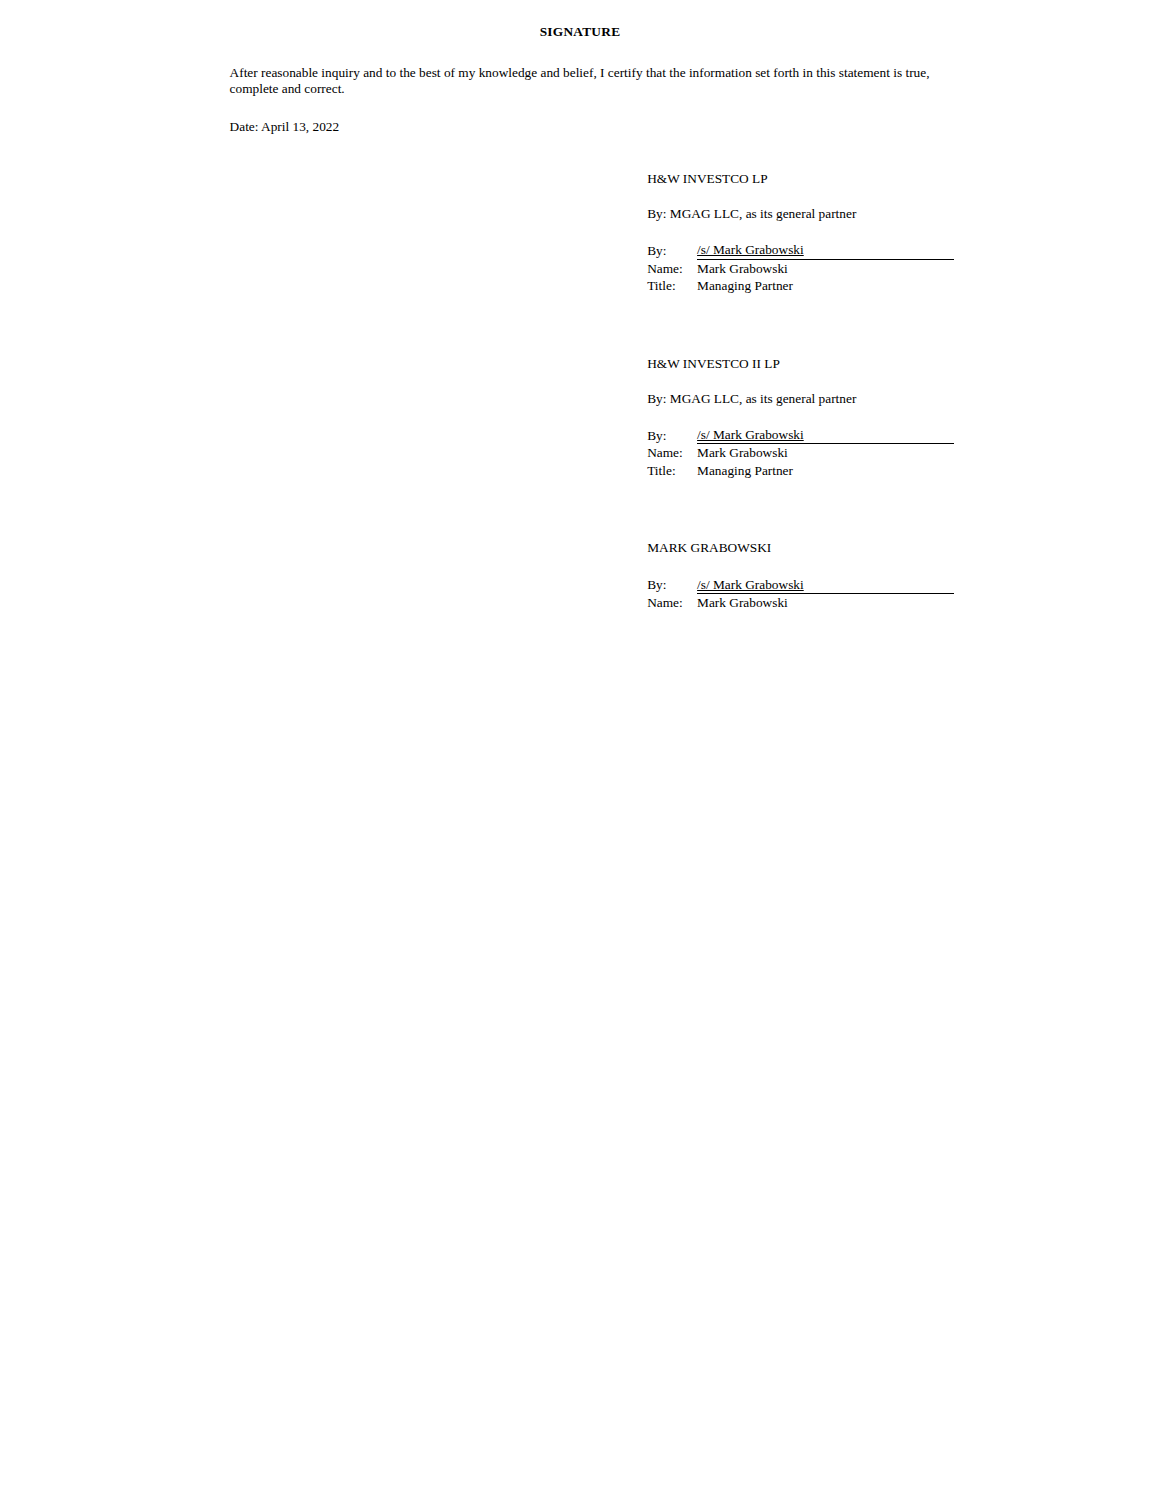SIGNATURE
After reasonable inquiry and to the best of my knowledge and belief, I certify that the information set forth in this statement is true, complete and correct.
Date: April 13, 2022
H&W INVESTCO LP
By: MGAG LLC, as its general partner
| By: | /s/ Mark Grabowski |
| Name: | Mark Grabowski |
| Title: | Managing Partner |
H&W INVESTCO II LP
By: MGAG LLC, as its general partner
| By: | /s/ Mark Grabowski |
| Name: | Mark Grabowski |
| Title: | Managing Partner |
MARK GRABOWSKI
| By: | /s/ Mark Grabowski |
| Name: | Mark Grabowski |